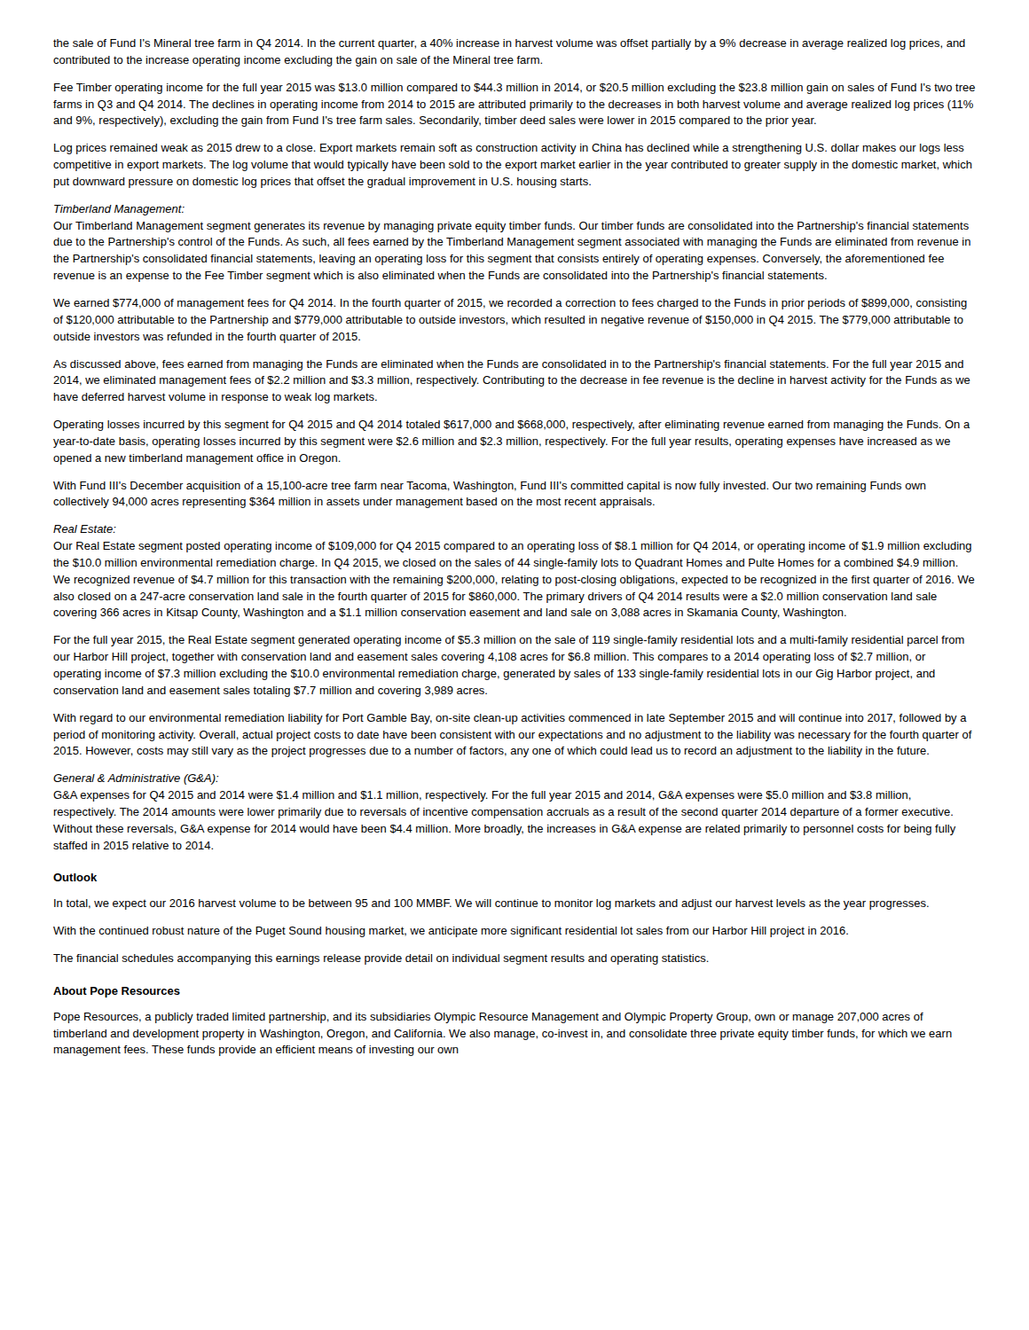the sale of Fund I's Mineral tree farm in Q4 2014. In the current quarter, a 40% increase in harvest volume was offset partially by a 9% decrease in average realized log prices, and contributed to the increase operating income excluding the gain on sale of the Mineral tree farm.
Fee Timber operating income for the full year 2015 was $13.0 million compared to $44.3 million in 2014, or $20.5 million excluding the $23.8 million gain on sales of Fund I's two tree farms in Q3 and Q4 2014. The declines in operating income from 2014 to 2015 are attributed primarily to the decreases in both harvest volume and average realized log prices (11% and 9%, respectively), excluding the gain from Fund I's tree farm sales. Secondarily, timber deed sales were lower in 2015 compared to the prior year.
Log prices remained weak as 2015 drew to a close. Export markets remain soft as construction activity in China has declined while a strengthening U.S. dollar makes our logs less competitive in export markets. The log volume that would typically have been sold to the export market earlier in the year contributed to greater supply in the domestic market, which put downward pressure on domestic log prices that offset the gradual improvement in U.S. housing starts.
Timberland Management:
Our Timberland Management segment generates its revenue by managing private equity timber funds. Our timber funds are consolidated into the Partnership's financial statements due to the Partnership's control of the Funds. As such, all fees earned by the Timberland Management segment associated with managing the Funds are eliminated from revenue in the Partnership's consolidated financial statements, leaving an operating loss for this segment that consists entirely of operating expenses. Conversely, the aforementioned fee revenue is an expense to the Fee Timber segment which is also eliminated when the Funds are consolidated into the Partnership's financial statements.
We earned $774,000 of management fees for Q4 2014. In the fourth quarter of 2015, we recorded a correction to fees charged to the Funds in prior periods of $899,000, consisting of $120,000 attributable to the Partnership and $779,000 attributable to outside investors, which resulted in negative revenue of $150,000 in Q4 2015. The $779,000 attributable to outside investors was refunded in the fourth quarter of 2015.
As discussed above, fees earned from managing the Funds are eliminated when the Funds are consolidated in to the Partnership's financial statements. For the full year 2015 and 2014, we eliminated management fees of $2.2 million and $3.3 million, respectively. Contributing to the decrease in fee revenue is the decline in harvest activity for the Funds as we have deferred harvest volume in response to weak log markets.
Operating losses incurred by this segment for Q4 2015 and Q4 2014 totaled $617,000 and $668,000, respectively, after eliminating revenue earned from managing the Funds. On a year-to-date basis, operating losses incurred by this segment were $2.6 million and $2.3 million, respectively. For the full year results, operating expenses have increased as we opened a new timberland management office in Oregon.
With Fund III's December acquisition of a 15,100-acre tree farm near Tacoma, Washington, Fund III's committed capital is now fully invested. Our two remaining Funds own collectively 94,000 acres representing $364 million in assets under management based on the most recent appraisals.
Real Estate:
Our Real Estate segment posted operating income of $109,000 for Q4 2015 compared to an operating loss of $8.1 million for Q4 2014, or operating income of $1.9 million excluding the $10.0 million environmental remediation charge. In Q4 2015, we closed on the sales of 44 single-family lots to Quadrant Homes and Pulte Homes for a combined $4.9 million. We recognized revenue of $4.7 million for this transaction with the remaining $200,000, relating to post-closing obligations, expected to be recognized in the first quarter of 2016. We also closed on a 247-acre conservation land sale in the fourth quarter of 2015 for $860,000. The primary drivers of Q4 2014 results were a $2.0 million conservation land sale covering 366 acres in Kitsap County, Washington and a $1.1 million conservation easement and land sale on 3,088 acres in Skamania County, Washington.
For the full year 2015, the Real Estate segment generated operating income of $5.3 million on the sale of 119 single-family residential lots and a multi-family residential parcel from our Harbor Hill project, together with conservation land and easement sales covering 4,108 acres for $6.8 million. This compares to a 2014 operating loss of $2.7 million, or operating income of $7.3 million excluding the $10.0 environmental remediation charge, generated by sales of 133 single-family residential lots in our Gig Harbor project, and conservation land and easement sales totaling $7.7 million and covering 3,989 acres.
With regard to our environmental remediation liability for Port Gamble Bay, on-site clean-up activities commenced in late September 2015 and will continue into 2017, followed by a period of monitoring activity. Overall, actual project costs to date have been consistent with our expectations and no adjustment to the liability was necessary for the fourth quarter of 2015. However, costs may still vary as the project progresses due to a number of factors, any one of which could lead us to record an adjustment to the liability in the future.
General & Administrative (G&A):
G&A expenses for Q4 2015 and 2014 were $1.4 million and $1.1 million, respectively. For the full year 2015 and 2014, G&A expenses were $5.0 million and $3.8 million, respectively. The 2014 amounts were lower primarily due to reversals of incentive compensation accruals as a result of the second quarter 2014 departure of a former executive. Without these reversals, G&A expense for 2014 would have been $4.4 million. More broadly, the increases in G&A expense are related primarily to personnel costs for being fully staffed in 2015 relative to 2014.
Outlook
In total, we expect our 2016 harvest volume to be between 95 and 100 MMBF. We will continue to monitor log markets and adjust our harvest levels as the year progresses.
With the continued robust nature of the Puget Sound housing market, we anticipate more significant residential lot sales from our Harbor Hill project in 2016.
The financial schedules accompanying this earnings release provide detail on individual segment results and operating statistics.
About Pope Resources
Pope Resources, a publicly traded limited partnership, and its subsidiaries Olympic Resource Management and Olympic Property Group, own or manage 207,000 acres of timberland and development property in Washington, Oregon, and California. We also manage, co-invest in, and consolidate three private equity timber funds, for which we earn management fees. These funds provide an efficient means of investing our own